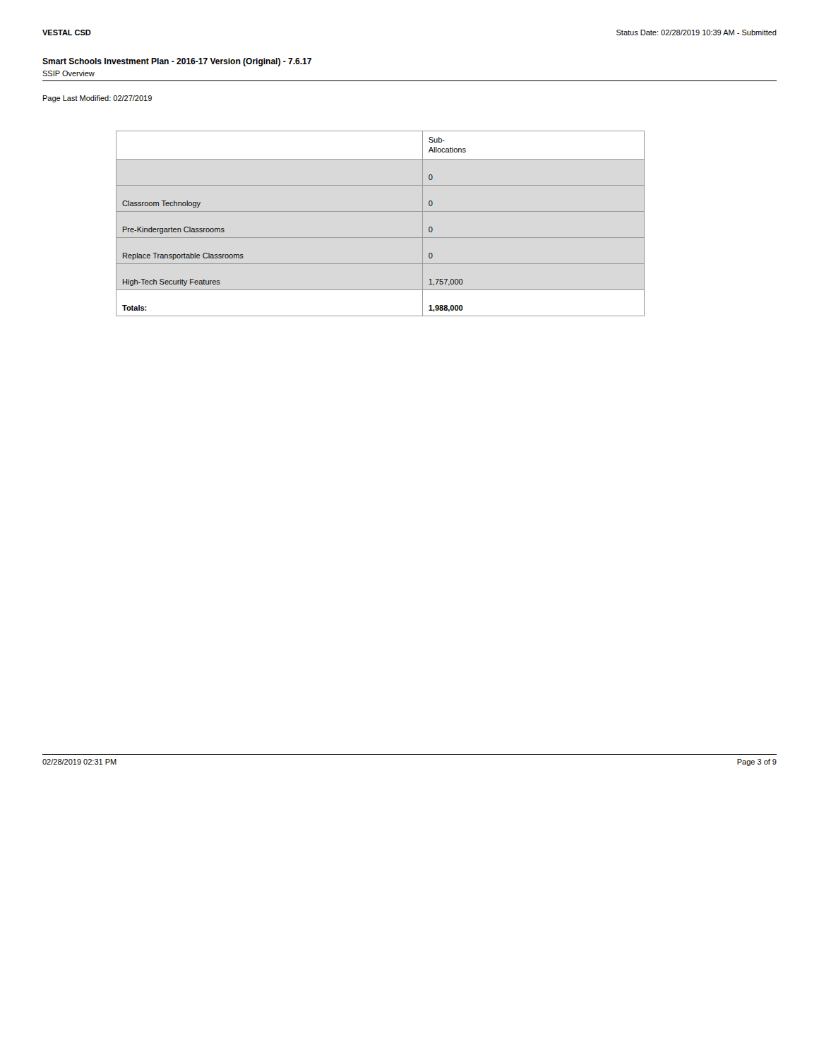VESTAL CSD
Status Date: 02/28/2019 10:39 AM - Submitted
Smart Schools Investment Plan - 2016-17 Version (Original) - 7.6.17
SSIP Overview
Page Last Modified: 02/27/2019
| | Sub- Allocations |
| | 0 |
| Classroom Technology | 0 |
| Pre-Kindergarten Classrooms | 0 |
| Replace Transportable Classrooms | 0 |
| High-Tech Security Features | 1,757,000 |
| Totals: | 1,988,000 |
02/28/2019 02:31 PM
Page 3 of 9